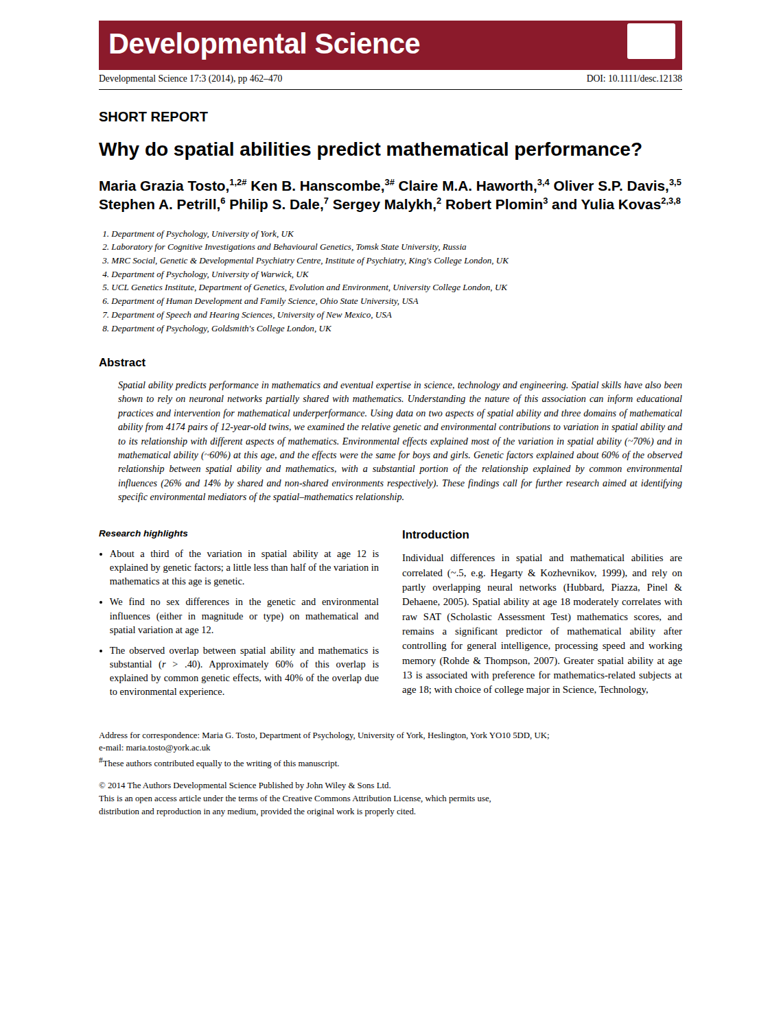Developmental Science
Developmental Science 17:3 (2014), pp 462–470 DOI: 10.1111/desc.12138
SHORT REPORT
Why do spatial abilities predict mathematical performance?
Maria Grazia Tosto,1,2# Ken B. Hanscombe,3# Claire M.A. Haworth,3,4 Oliver S.P. Davis,3,5 Stephen A. Petrill,6 Philip S. Dale,7 Sergey Malykh,2 Robert Plomin3 and Yulia Kovas2,3,8
Department of Psychology, University of York, UK
Laboratory for Cognitive Investigations and Behavioural Genetics, Tomsk State University, Russia
MRC Social, Genetic & Developmental Psychiatry Centre, Institute of Psychiatry, King's College London, UK
Department of Psychology, University of Warwick, UK
UCL Genetics Institute, Department of Genetics, Evolution and Environment, University College London, UK
Department of Human Development and Family Science, Ohio State University, USA
Department of Speech and Hearing Sciences, University of New Mexico, USA
Department of Psychology, Goldsmith's College London, UK
Abstract
Spatial ability predicts performance in mathematics and eventual expertise in science, technology and engineering. Spatial skills have also been shown to rely on neuronal networks partially shared with mathematics. Understanding the nature of this association can inform educational practices and intervention for mathematical underperformance. Using data on two aspects of spatial ability and three domains of mathematical ability from 4174 pairs of 12-year-old twins, we examined the relative genetic and environmental contributions to variation in spatial ability and to its relationship with different aspects of mathematics. Environmental effects explained most of the variation in spatial ability (~70%) and in mathematical ability (~60%) at this age, and the effects were the same for boys and girls. Genetic factors explained about 60% of the observed relationship between spatial ability and mathematics, with a substantial portion of the relationship explained by common environmental influences (26% and 14% by shared and non-shared environments respectively). These findings call for further research aimed at identifying specific environmental mediators of the spatial–mathematics relationship.
Research highlights
About a third of the variation in spatial ability at age 12 is explained by genetic factors; a little less than half of the variation in mathematics at this age is genetic.
We find no sex differences in the genetic and environmental influences (either in magnitude or type) on mathematical and spatial variation at age 12.
The observed overlap between spatial ability and mathematics is substantial (r > .40). Approximately 60% of this overlap is explained by common genetic effects, with 40% of the overlap due to environmental experience.
Introduction
Individual differences in spatial and mathematical abilities are correlated (~.5, e.g. Hegarty & Kozhevnikov, 1999), and rely on partly overlapping neural networks (Hubbard, Piazza, Pinel & Dehaene, 2005). Spatial ability at age 18 moderately correlates with raw SAT (Scholastic Assessment Test) mathematics scores, and remains a significant predictor of mathematical ability after controlling for general intelligence, processing speed and working memory (Rohde & Thompson, 2007). Greater spatial ability at age 13 is associated with preference for mathematics-related subjects at age 18; with choice of college major in Science, Technology,
Address for correspondence: Maria G. Tosto, Department of Psychology, University of York, Heslington, York YO10 5DD, UK;
e-mail: maria.tosto@york.ac.uk
#These authors contributed equally to the writing of this manuscript.
© 2014 The Authors Developmental Science Published by John Wiley & Sons Ltd.
This is an open access article under the terms of the Creative Commons Attribution License, which permits use,
distribution and reproduction in any medium, provided the original work is properly cited.